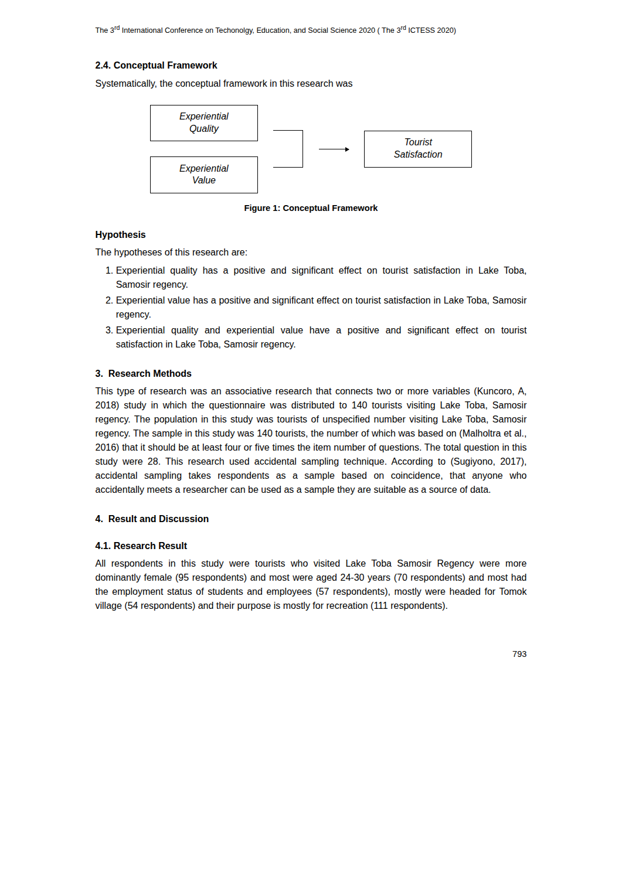The 3rd International Conference on Techonolgy, Education, and Social Science 2020 ( The 3rd ICTESS 2020)
2.4. Conceptual Framework
Systematically, the conceptual framework in this research was
Experiential
Quality
Experiential
Value
Tourist
Satisfaction
Figure 1: Conceptual Framework
Hypothesis
The hypotheses of this research are:
Experiential quality has a positive and significant effect on tourist satisfaction in Lake Toba, Samosir regency.
Experiential value has a positive and significant effect on tourist satisfaction in Lake Toba, Samosir regency.
Experiential quality and experiential value have a positive and significant effect on tourist satisfaction in Lake Toba, Samosir regency.
3. Research Methods
This type of research was an associative research that connects two or more variables (Kuncoro, A, 2018) study in which the questionnaire was distributed to 140 tourists visiting Lake Toba, Samosir regency. The population in this study was tourists of unspecified number visiting Lake Toba, Samosir regency. The sample in this study was 140 tourists, the number of which was based on (Malholtra et al., 2016) that it should be at least four or five times the item number of questions. The total question in this study were 28. This research used accidental sampling technique. According to (Sugiyono, 2017), accidental sampling takes respondents as a sample based on coincidence, that anyone who accidentally meets a researcher can be used as a sample they are suitable as a source of data.
4. Result and Discussion
4.1. Research Result
All respondents in this study were tourists who visited Lake Toba Samosir Regency were more dominantly female (95 respondents) and most were aged 24-30 years (70 respondents) and most had the employment status of students and employees (57 respondents), mostly were headed for Tomok village (54 respondents) and their purpose is mostly for recreation (111 respondents).
793